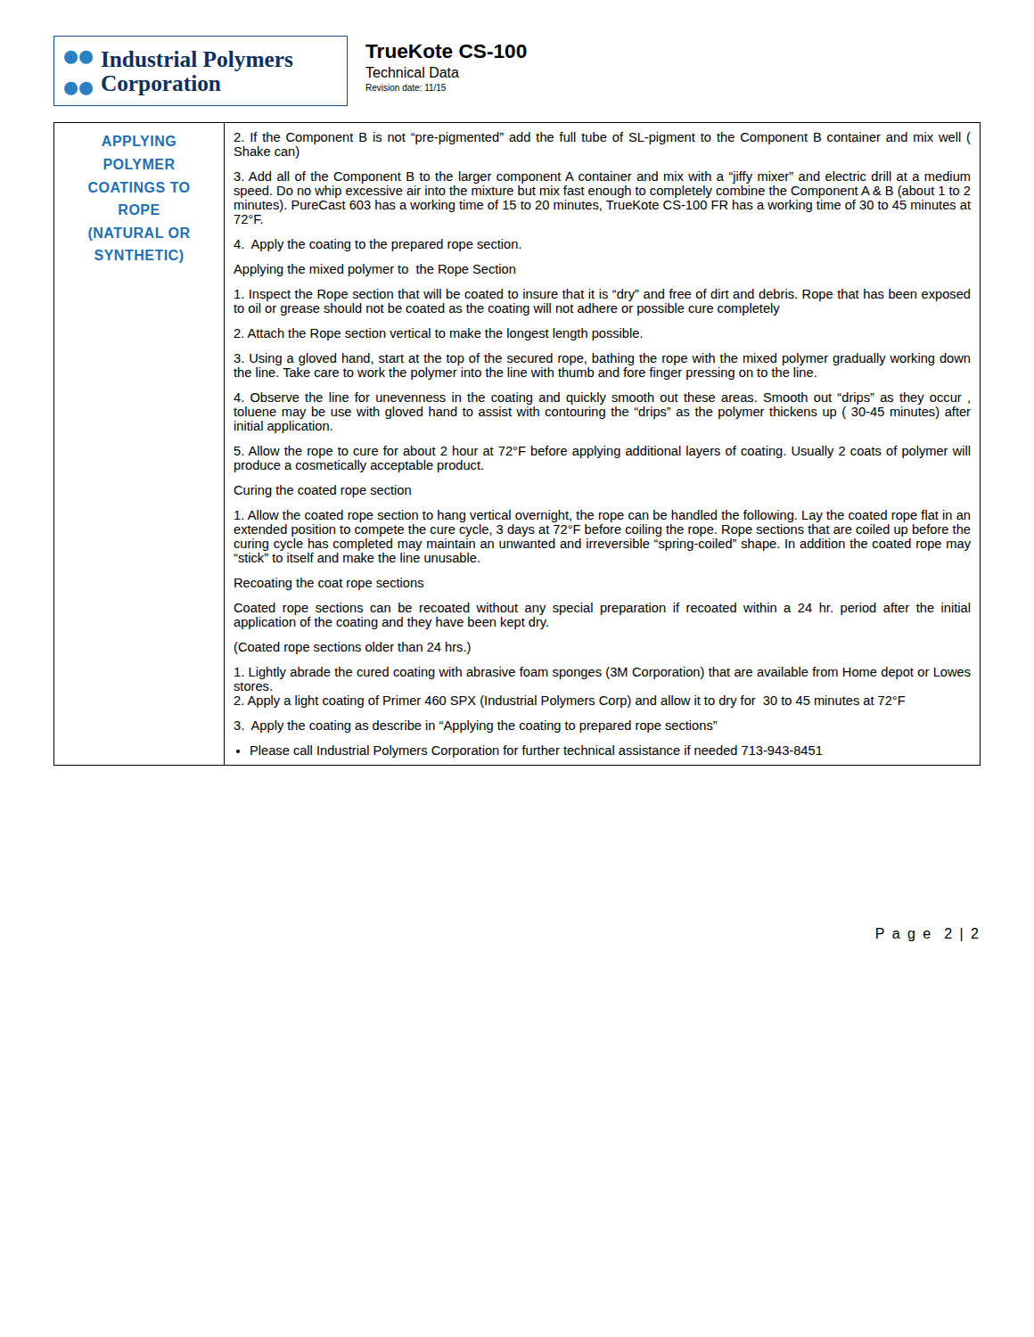●●
●●
Industrial Polymers
Corporation
TrueKote CS-100
Technical Data
Revision date: 11/15
| APPLYING POLYMER COATINGS TO ROPE (NATURAL OR SYNTHETIC) | 2. If the Component B is not “pre-pigmented” add the full tube of SL-pigment to the Component B container and mix well ( Shake can) 3. Add all of the Component B to the larger component A container and mix with a “jiffy mixer” and electric drill at a medium speed. Do no whip excessive air into the mixture but mix fast enough to completely combine the Component A & B (about 1 to 2 minutes). PureCast 603 has a working time of 15 to 20 minutes, TrueKote CS-100 FR has a working time of 30 to 45 minutes at 72°F. 4. Apply the coating to the prepared rope section. Applying the mixed polymer to the Rope Section 1. Inspect the Rope section that will be coated to insure that it is “dry” and free of dirt and debris. Rope that has been exposed to oil or grease should not be coated as the coating will not adhere or possible cure completely 2. Attach the Rope section vertical to make the longest length possible. 3. Using a gloved hand, start at the top of the secured rope, bathing the rope with the mixed polymer gradually working down the line. Take care to work the polymer into the line with thumb and fore finger pressing on to the line. 4. Observe the line for unevenness in the coating and quickly smooth out these areas. Smooth out “drips” as they occur , toluene may be use with gloved hand to assist with contouring the “drips” as the polymer thickens up ( 30-45 minutes) after initial application. 5. Allow the rope to cure for about 2 hour at 72°F before applying additional layers of coating. Usually 2 coats of polymer will produce a cosmetically acceptable product. Curing the coated rope section 1. Allow the coated rope section to hang vertical overnight, the rope can be handled the following. Lay the coated rope flat in an extended position to compete the cure cycle, 3 days at 72°F before coiling the rope. Rope sections that are coiled up before the curing cycle has completed may maintain an unwanted and irreversible “spring-coiled” shape. In addition the coated rope may “stick” to itself and make the line unusable. Recoating the coat rope sections Coated rope sections can be recoated without any special preparation if recoated within a 24 hr. period after the initial application of the coating and they have been kept dry. (Coated rope sections older than 24 hrs.) 1. Lightly abrade the cured coating with abrasive foam sponges (3M Corporation) that are available from Home depot or Lowes stores. 2. Apply a light coating of Primer 460 SPX (Industrial Polymers Corp) and allow it to dry for 30 to 45 minutes at 72°F 3. Apply the coating as describe in “Applying the coating to prepared rope sections” Please call Industrial Polymers Corporation for further technical assistance if needed 713-943-8451 |
P a g e 2 | 2